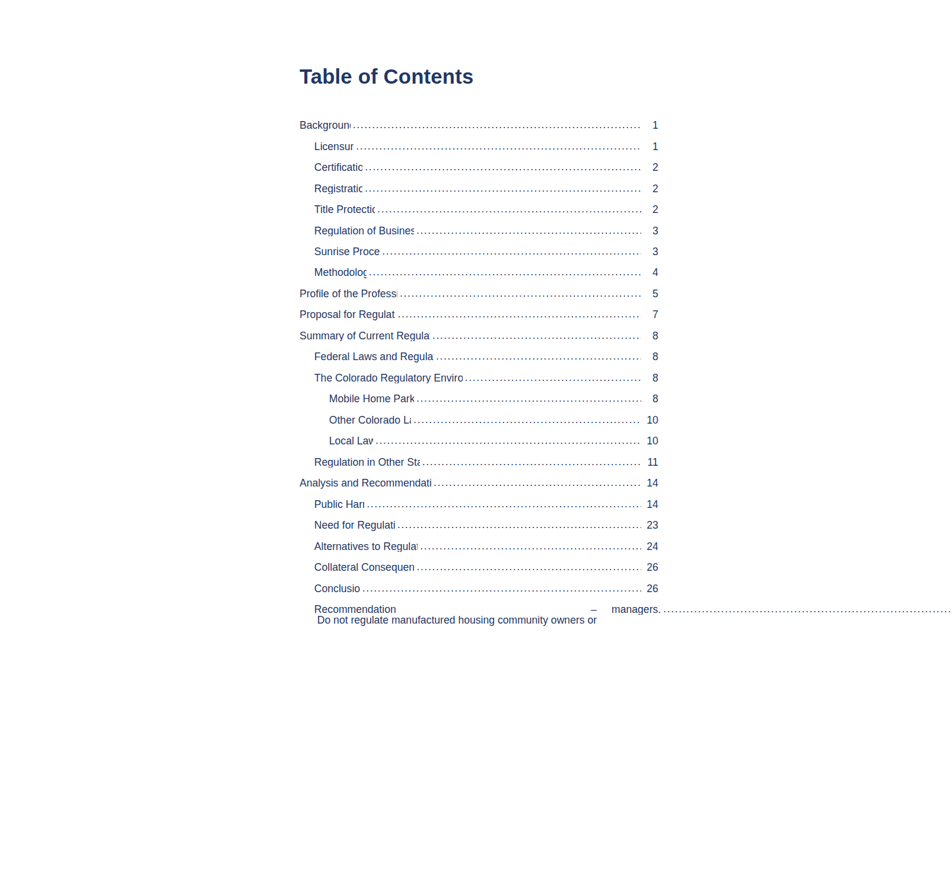Table of Contents
Background .................................................................................. 1
Licensure ..................................................................................... 1
Certification .................................................................................. 2
Registration ................................................................................... 2
Title Protection .............................................................................. 2
Regulation of Businesses ..................................................................... 3
Sunrise Process .............................................................................. 3
Methodology ................................................................................. 4
Profile of the Profession ....................................................................... 5
Proposal for Regulation ........................................................................ 7
Summary of Current Regulation ............................................................. 8
Federal Laws and Regulations ............................................................... 8
The Colorado Regulatory Environment ....................................................... 8
Mobile Home Park Act ....................................................................... 8
Other Colorado Laws ....................................................................... 10
Local Laws .................................................................................. 10
Regulation in Other States .................................................................. 11
Analysis and Recommendations ............................................................. 14
Public Harm ................................................................................. 14
Need for Regulation ......................................................................... 23
Alternatives to Regulation .................................................................. 24
Collateral Consequences .................................................................... 26
Conclusion .................................................................................. 26
Recommendation – Do not regulate manufactured housing community owners or
managers. .................................................................................. 28